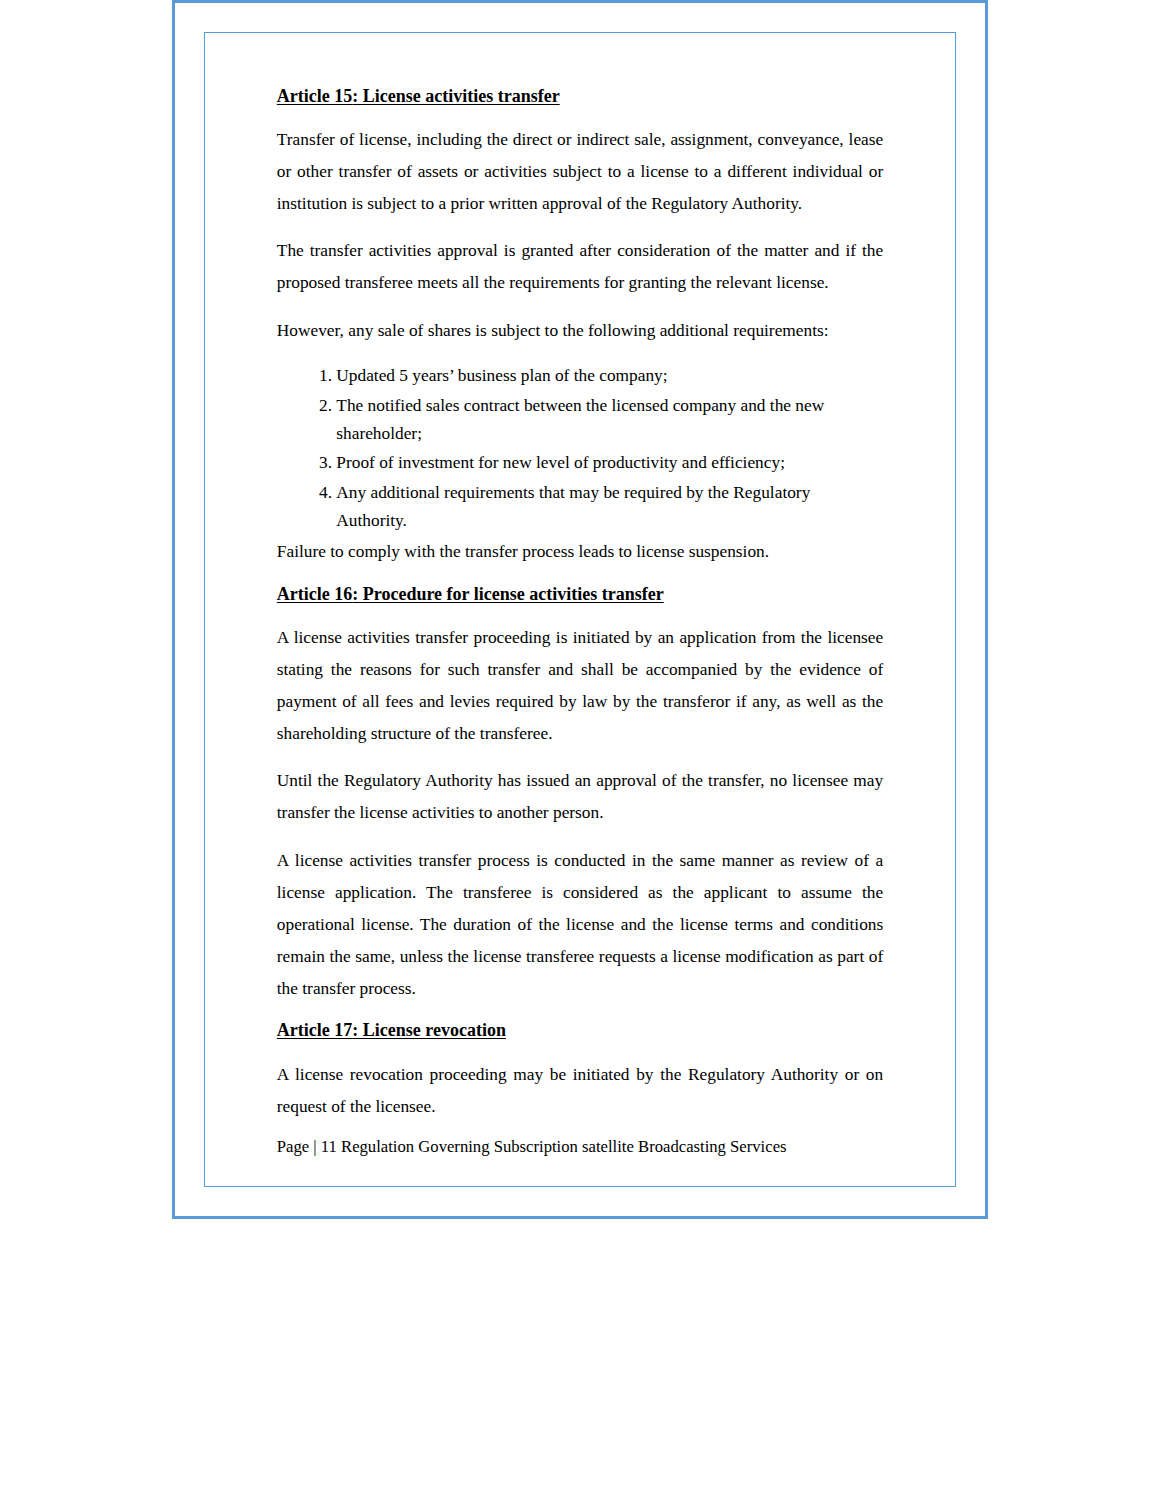Article 15: License activities transfer
Transfer of license, including the direct or indirect sale, assignment, conveyance, lease or other transfer of assets or activities subject to a license to a different individual or institution is subject to a prior written approval of the Regulatory Authority.
The transfer activities approval is granted after consideration of the matter and if the proposed transferee meets all the requirements for granting the relevant license.
However, any sale of shares is subject to the following additional requirements:
Updated 5 years’ business plan of the company;
The notified sales contract between the licensed company and the new shareholder;
Proof of investment for new level of productivity and efficiency;
Any additional requirements that may be required by the Regulatory Authority.
Failure to comply with the transfer process leads to license suspension.
Article 16: Procedure for license activities transfer
A license activities transfer proceeding is initiated by an application from the licensee stating the reasons for such transfer and shall be accompanied by the evidence of payment of all fees and levies required by law by the transferor if any, as well as the shareholding structure of the transferee.
Until the Regulatory Authority has issued an approval of the transfer, no licensee may transfer the license activities to another person.
A license activities transfer process is conducted in the same manner as review of a license application. The transferee is considered as the applicant to assume the operational license. The duration of the license and the license terms and conditions remain the same, unless the license transferee requests a license modification as part of the transfer process.
Article 17: License revocation
A license revocation proceeding may be initiated by the Regulatory Authority or on request of the licensee.
Page | 11 Regulation Governing Subscription satellite Broadcasting Services